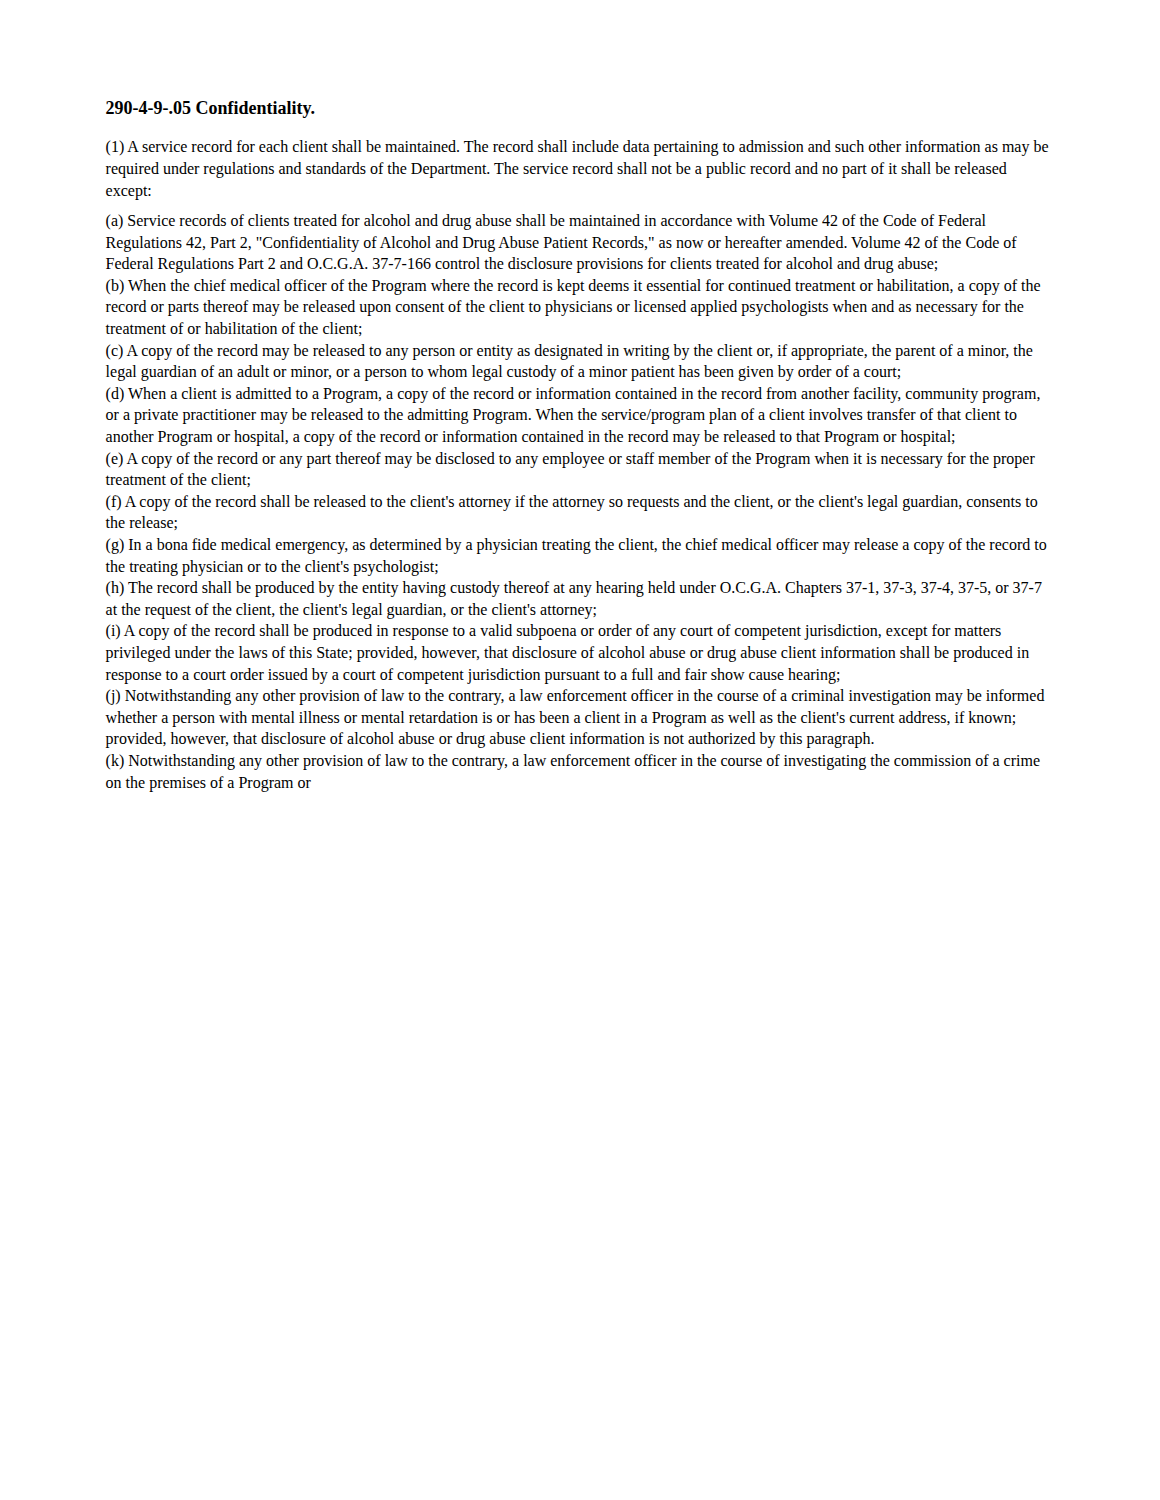290-4-9-.05 Confidentiality.
(1) A service record for each client shall be maintained. The record shall include data pertaining to admission and such other information as may be required under regulations and standards of the Department. The service record shall not be a public record and no part of it shall be released except:
(a) Service records of clients treated for alcohol and drug abuse shall be maintained in accordance with Volume 42 of the Code of Federal Regulations 42, Part 2, "Confidentiality of Alcohol and Drug Abuse Patient Records," as now or hereafter amended. Volume 42 of the Code of Federal Regulations Part 2 and O.C.G.A. 37-7-166 control the disclosure provisions for clients treated for alcohol and drug abuse;
(b) When the chief medical officer of the Program where the record is kept deems it essential for continued treatment or habilitation, a copy of the record or parts thereof may be released upon consent of the client to physicians or licensed applied psychologists when and as necessary for the treatment of or habilitation of the client;
(c) A copy of the record may be released to any person or entity as designated in writing by the client or, if appropriate, the parent of a minor, the legal guardian of an adult or minor, or a person to whom legal custody of a minor patient has been given by order of a court;
(d) When a client is admitted to a Program, a copy of the record or information contained in the record from another facility, community program, or a private practitioner may be released to the admitting Program. When the service/program plan of a client involves transfer of that client to another Program or hospital, a copy of the record or information contained in the record may be released to that Program or hospital;
(e) A copy of the record or any part thereof may be disclosed to any employee or staff member of the Program when it is necessary for the proper treatment of the client;
(f) A copy of the record shall be released to the client's attorney if the attorney so requests and the client, or the client's legal guardian, consents to the release;
(g) In a bona fide medical emergency, as determined by a physician treating the client, the chief medical officer may release a copy of the record to the treating physician or to the client's psychologist;
(h) The record shall be produced by the entity having custody thereof at any hearing held under O.C.G.A. Chapters 37-1, 37-3, 37-4, 37-5, or 37-7 at the request of the client, the client's legal guardian, or the client's attorney;
(i) A copy of the record shall be produced in response to a valid subpoena or order of any court of competent jurisdiction, except for matters privileged under the laws of this State; provided, however, that disclosure of alcohol abuse or drug abuse client information shall be produced in response to a court order issued by a court of competent jurisdiction pursuant to a full and fair show cause hearing;
(j) Notwithstanding any other provision of law to the contrary, a law enforcement officer in the course of a criminal investigation may be informed whether a person with mental illness or mental retardation is or has been a client in a Program as well as the client's current address, if known; provided, however, that disclosure of alcohol abuse or drug abuse client information is not authorized by this paragraph.
(k) Notwithstanding any other provision of law to the contrary, a law enforcement officer in the course of investigating the commission of a crime on the premises of a Program or